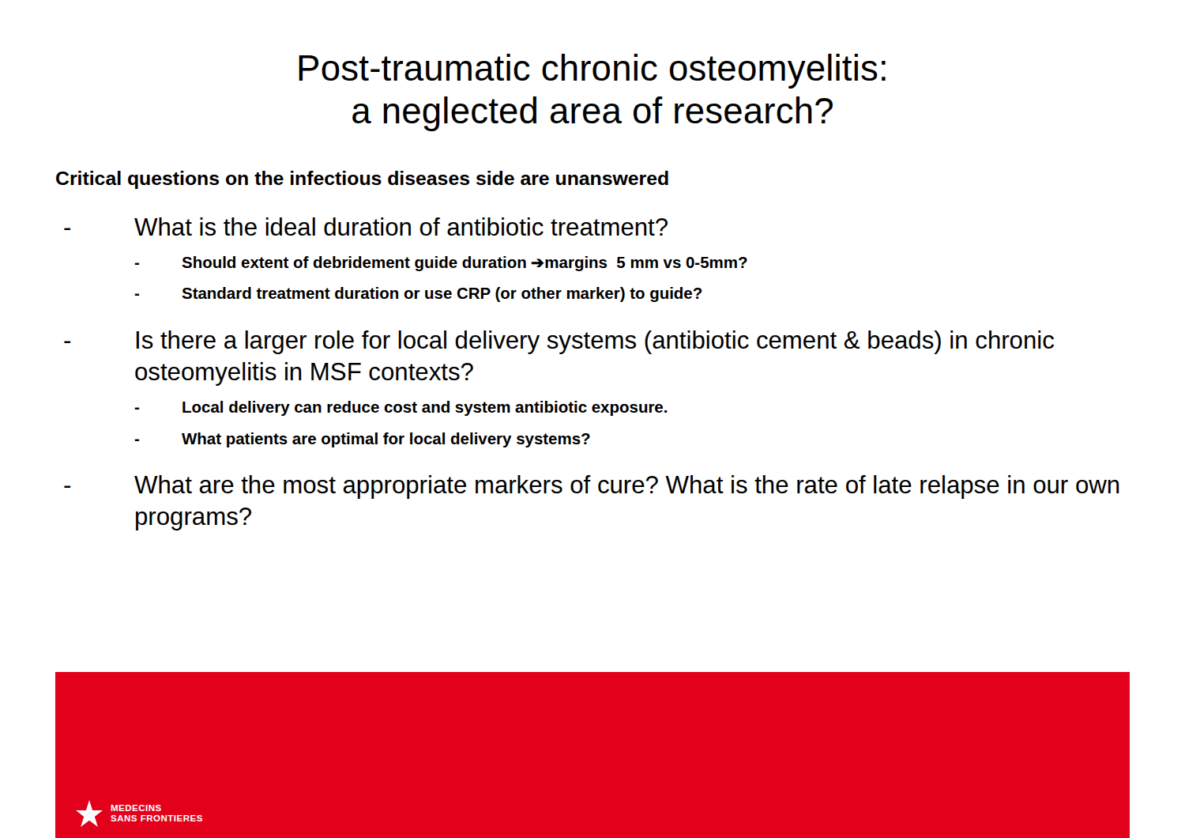Post-traumatic chronic osteomyelitis: a neglected area of research?
Critical questions on the infectious diseases side are unanswered
What is the ideal duration of antibiotic treatment?
Should extent of debridement guide duration ➔margins 5 mm vs 0-5mm?
Standard treatment duration or use CRP (or other marker) to guide?
Is there a larger role for local delivery systems (antibiotic cement & beads) in chronic osteomyelitis in MSF contexts?
Local delivery can reduce cost and system antibiotic exposure.
What patients are optimal for local delivery systems?
What are the most appropriate markers of cure? What is the rate of late relapse in our own programs?
Medecins
Sans Frontieres